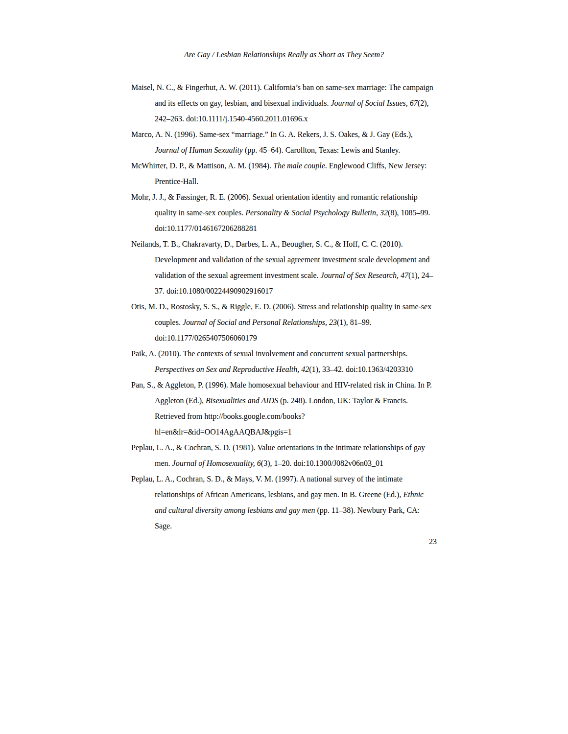Are Gay / Lesbian Relationships Really as Short as They Seem?
Maisel, N. C., & Fingerhut, A. W. (2011). California’s ban on same-sex marriage: The campaign and its effects on gay, lesbian, and bisexual individuals. Journal of Social Issues, 67(2), 242–263. doi:10.1111/j.1540-4560.2011.01696.x
Marco, A. N. (1996). Same-sex “marriage.” In G. A. Rekers, J. S. Oakes, & J. Gay (Eds.), Journal of Human Sexuality (pp. 45–64). Carollton, Texas: Lewis and Stanley.
McWhirter, D. P., & Mattison, A. M. (1984). The male couple. Englewood Cliffs, New Jersey: Prentice-Hall.
Mohr, J. J., & Fassinger, R. E. (2006). Sexual orientation identity and romantic relationship quality in same-sex couples. Personality & Social Psychology Bulletin, 32(8), 1085–99. doi:10.1177/0146167206288281
Neilands, T. B., Chakravarty, D., Darbes, L. A., Beougher, S. C., & Hoff, C. C. (2010). Development and validation of the sexual agreement investment scale development and validation of the sexual agreement investment scale. Journal of Sex Research, 47(1), 24–37. doi:10.1080/00224490902916017
Otis, M. D., Rostosky, S. S., & Riggle, E. D. (2006). Stress and relationship quality in same-sex couples. Journal of Social and Personal Relationships, 23(1), 81–99. doi:10.1177/0265407506060179
Paik, A. (2010). The contexts of sexual involvement and concurrent sexual partnerships. Perspectives on Sex and Reproductive Health, 42(1), 33–42. doi:10.1363/4203310
Pan, S., & Aggleton, P. (1996). Male homosexual behaviour and HIV-related risk in China. In P. Aggleton (Ed.), Bisexualities and AIDS (p. 248). London, UK: Taylor & Francis. Retrieved from http://books.google.com/books?hl=en&lr=&id=OO14AgAAQBAJ&pgis=1
Peplau, L. A., & Cochran, S. D. (1981). Value orientations in the intimate relationships of gay men. Journal of Homosexuality, 6(3), 1–20. doi:10.1300/J082v06n03_01
Peplau, L. A., Cochran, S. D., & Mays, V. M. (1997). A national survey of the intimate relationships of African Americans, lesbians, and gay men. In B. Greene (Ed.), Ethnic and cultural diversity among lesbians and gay men (pp. 11–38). Newbury Park, CA: Sage.
23